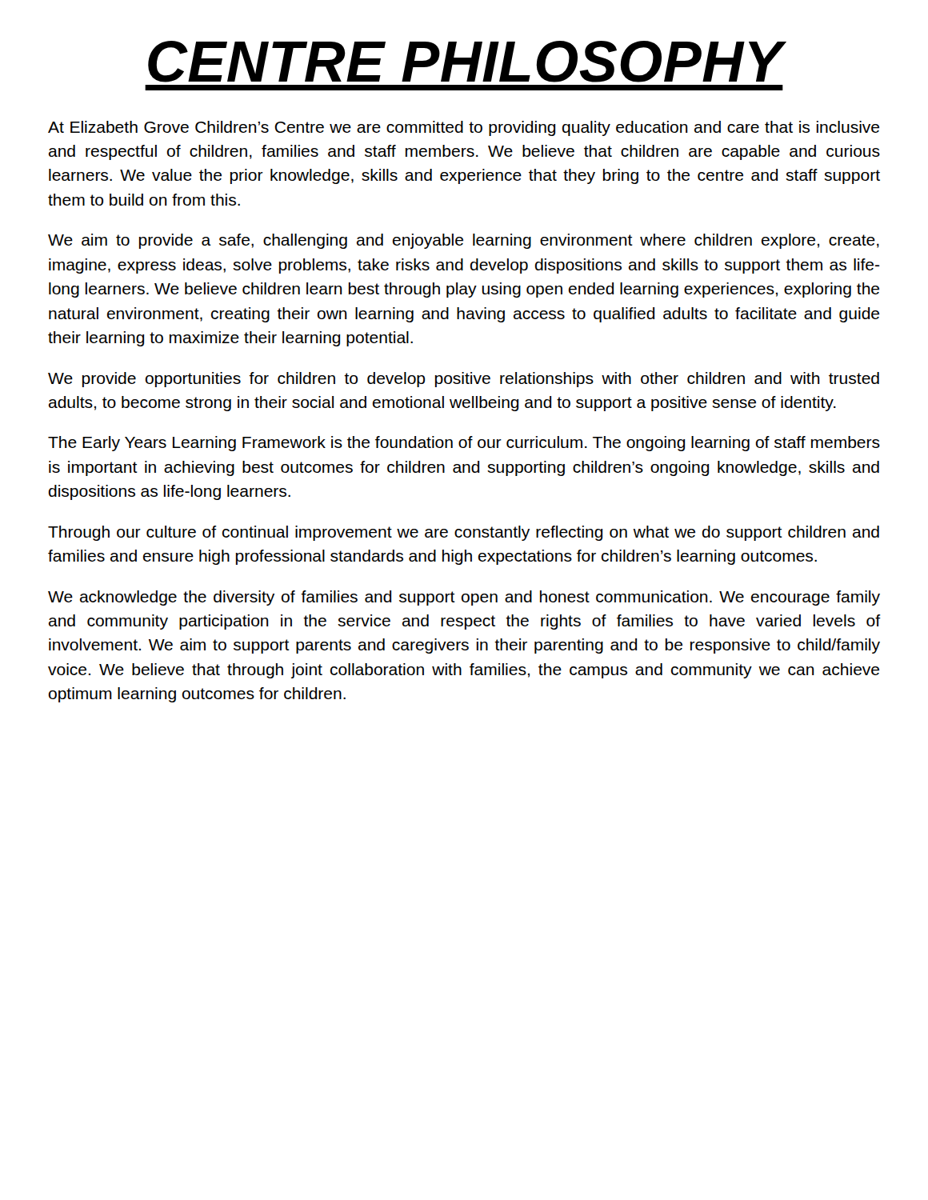CENTRE PHILOSOPHY
At Elizabeth Grove Children’s Centre we are committed to providing quality education and care that is inclusive and respectful of children, families and staff members. We believe that children are capable and curious learners. We value the prior knowledge, skills and experience that they bring to the centre and staff support them to build on from this.
We aim to provide a safe, challenging and enjoyable learning environment where children explore, create, imagine, express ideas, solve problems, take risks and develop dispositions and skills to support them as life-long learners. We believe children learn best through play using open ended learning experiences, exploring the natural environment, creating their own learning and having access to qualified adults to facilitate and guide their learning to maximize their learning potential.
We provide opportunities for children to develop positive relationships with other children and with trusted adults, to become strong in their social and emotional wellbeing and to support a positive sense of identity.
The Early Years Learning Framework is the foundation of our curriculum. The ongoing learning of staff members is important in achieving best outcomes for children and supporting children’s ongoing knowledge, skills and dispositions as life-long learners.
Through our culture of continual improvement we are constantly reflecting on what we do support children and families and ensure high professional standards and high expectations for children’s learning outcomes.
We acknowledge the diversity of families and support open and honest communication. We encourage family and community participation in the service and respect the rights of families to have varied levels of involvement. We aim to support parents and caregivers in their parenting and to be responsive to child/family voice. We believe that through joint collaboration with families, the campus and community we can achieve optimum learning outcomes for children.